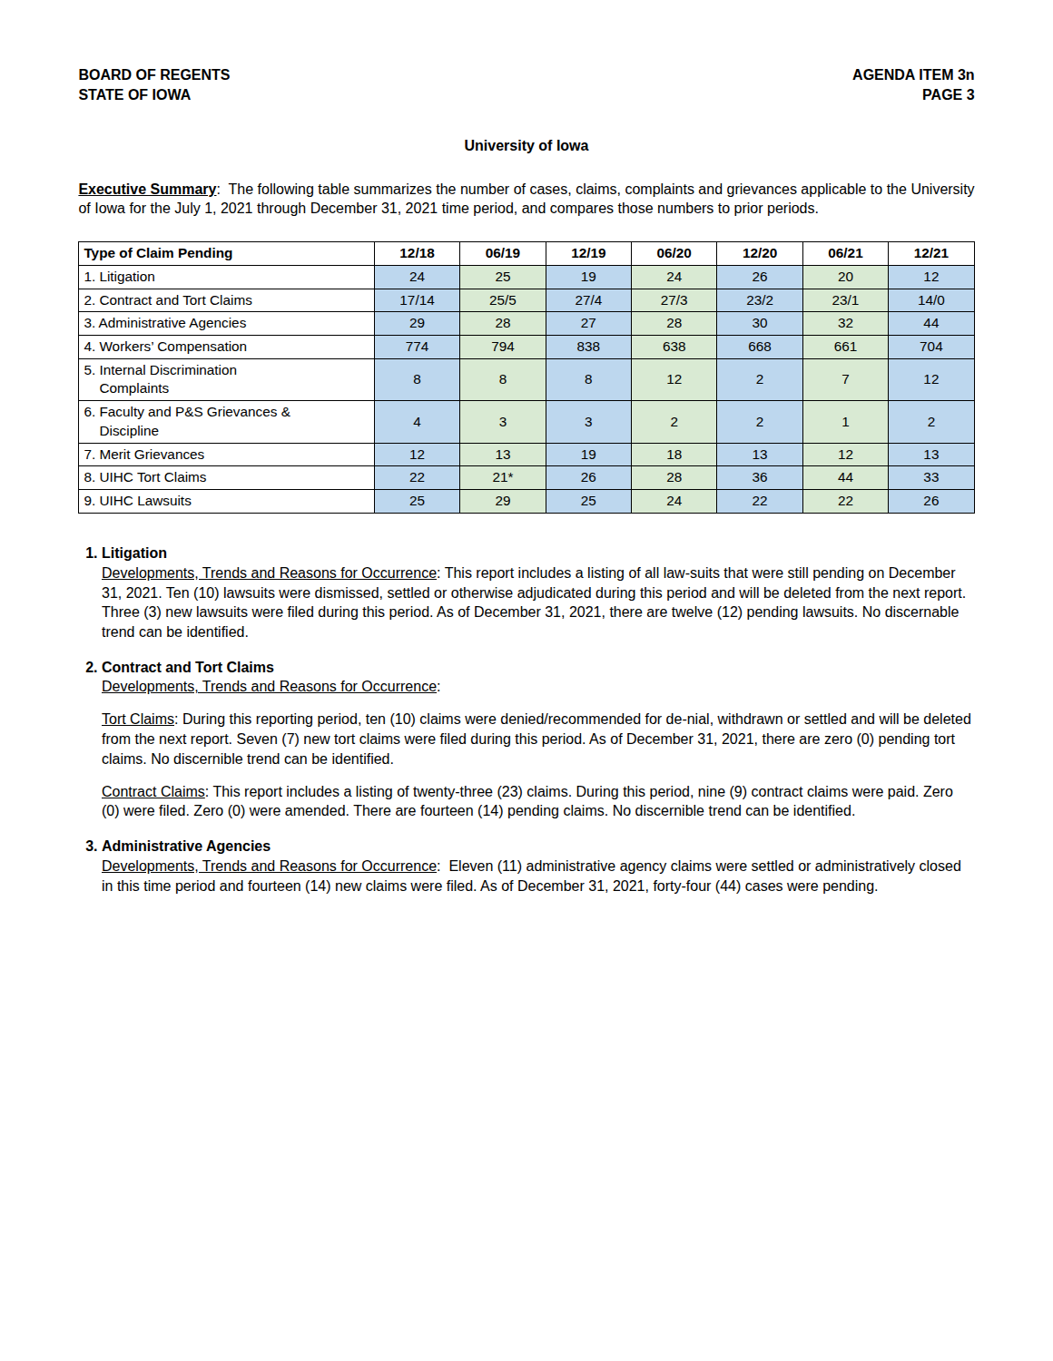BOARD OF REGENTS STATE OF IOWA
AGENDA ITEM 3n PAGE 3
University of Iowa
Executive Summary: The following table summarizes the number of cases, claims, complaints and grievances applicable to the University of Iowa for the July 1, 2021 through December 31, 2021 time period, and compares those numbers to prior periods.
| Type of Claim Pending | 12/18 | 06/19 | 12/19 | 06/20 | 12/20 | 06/21 | 12/21 |
| --- | --- | --- | --- | --- | --- | --- | --- |
| 1. Litigation | 24 | 25 | 19 | 24 | 26 | 20 | 12 |
| 2. Contract and Tort Claims | 17/14 | 25/5 | 27/4 | 27/3 | 23/2 | 23/1 | 14/0 |
| 3. Administrative Agencies | 29 | 28 | 27 | 28 | 30 | 32 | 44 |
| 4. Workers’ Compensation | 774 | 794 | 838 | 638 | 668 | 661 | 704 |
| 5. Internal Discrimination Complaints | 8 | 8 | 8 | 12 | 2 | 7 | 12 |
| 6. Faculty and P&S Grievances & Discipline | 4 | 3 | 3 | 2 | 2 | 1 | 2 |
| 7. Merit Grievances | 12 | 13 | 19 | 18 | 13 | 12 | 13 |
| 8. UIHC Tort Claims | 22 | 21* | 26 | 28 | 36 | 44 | 33 |
| 9. UIHC Lawsuits | 25 | 29 | 25 | 24 | 22 | 22 | 26 |
Litigation
Developments, Trends and Reasons for Occurrence: This report includes a listing of all law-suits that were still pending on December 31, 2021. Ten (10) lawsuits were dismissed, settled or otherwise adjudicated during this period and will be deleted from the next report. Three (3) new lawsuits were filed during this period. As of December 31, 2021, there are twelve (12) pending lawsuits. No discernable trend can be identified.
Contract and Tort Claims
Developments, Trends and Reasons for Occurrence:
Tort Claims: During this reporting period, ten (10) claims were denied/recommended for de-nial, withdrawn or settled and will be deleted from the next report. Seven (7) new tort claims were filed during this period. As of December 31, 2021, there are zero (0) pending tort claims. No discernible trend can be identified.
Contract Claims: This report includes a listing of twenty-three (23) claims. During this period, nine (9) contract claims were paid. Zero (0) were filed. Zero (0) were amended. There are fourteen (14) pending claims. No discernible trend can be identified.
Administrative Agencies
Developments, Trends and Reasons for Occurrence: Eleven (11) administrative agency claims were settled or administratively closed in this time period and fourteen (14) new claims were filed. As of December 31, 2021, forty-four (44) cases were pending.